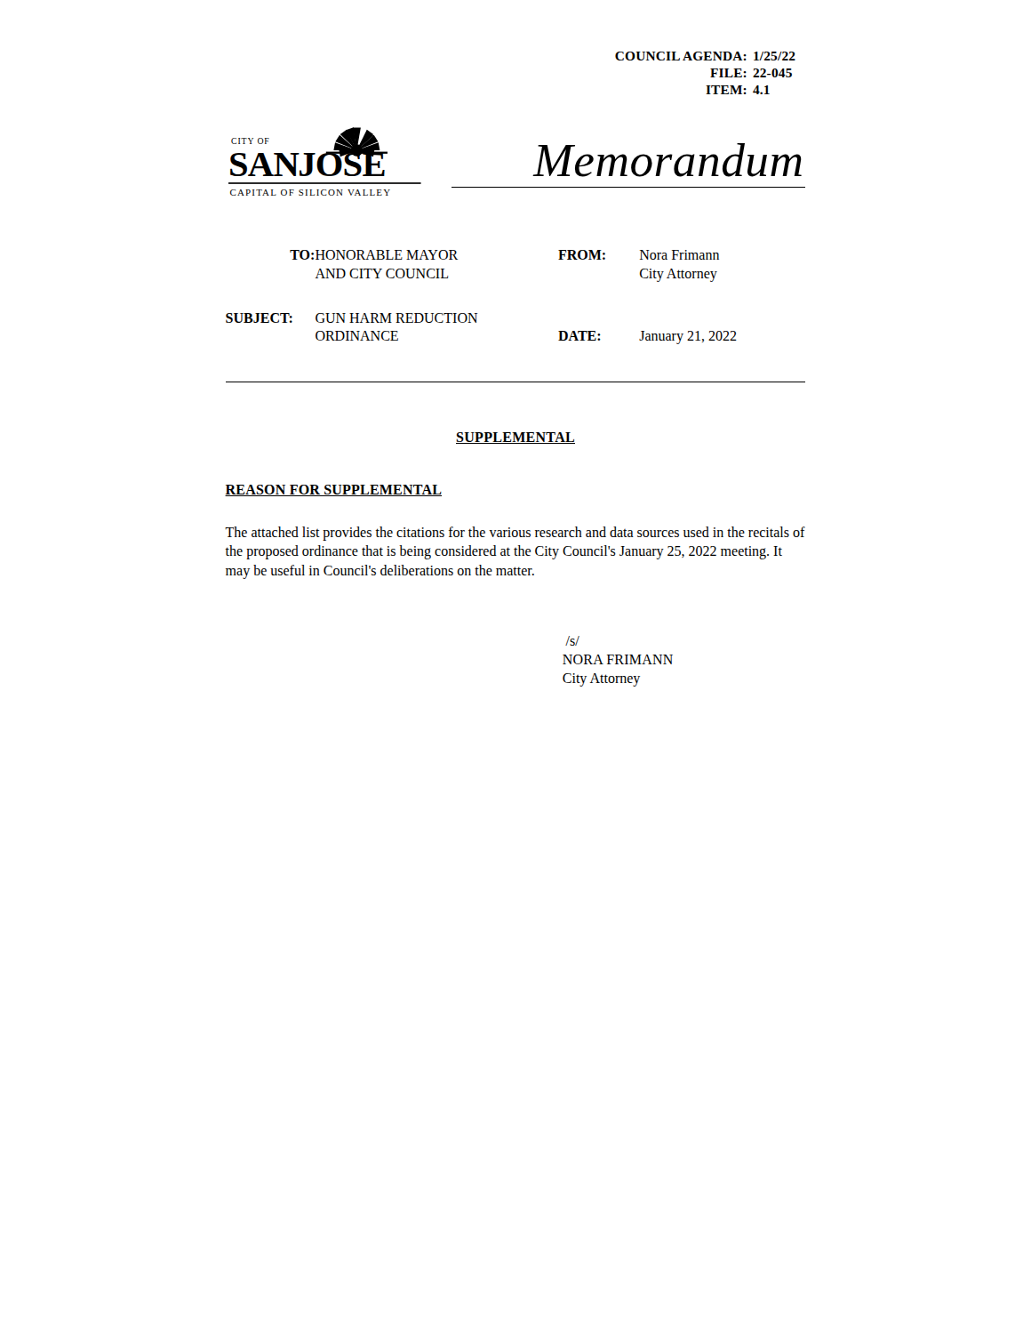| COUNCIL AGENDA: | 1/25/22 |
| FILE: | 22-045 |
| ITEM: | 4.1 |
CITY OF SAN JOSE CAPITAL OF SILICON VALLEY
Memorandum
| TO: | HONORABLE MAYOR | FROM: | Nora Frimann |
| | AND CITY COUNCIL | | City Attorney |
| SUBJECT: | GUN HARM REDUCTION | | |
| | ORDINANCE | DATE: | January 21, 2022 |
SUPPLEMENTAL
REASON FOR SUPPLEMENTAL
The attached list provides the citations for the various research and data sources used in the recitals of the proposed ordinance that is being considered at the City Council's January 25, 2022 meeting. It may be useful in Council's deliberations on the matter.
/s/
NORA FRIMANN
City Attorney